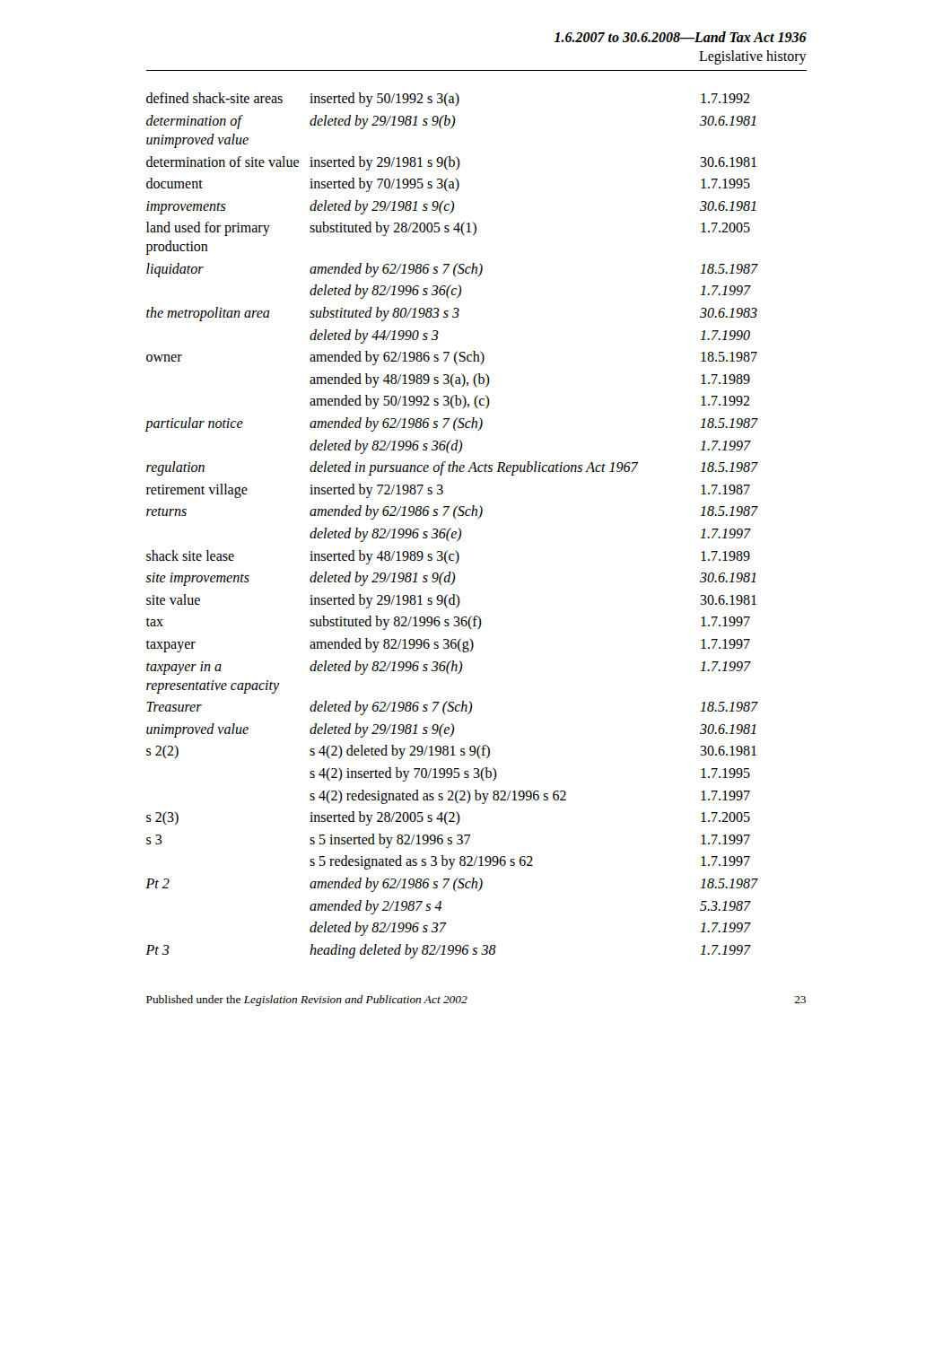1.6.2007 to 30.6.2008—Land Tax Act 1936
Legislative history
| defined shack-site areas | inserted by 50/1992 s 3(a) | 1.7.1992 |
| determination of unimproved value | deleted by 29/1981 s 9(b) | 30.6.1981 |
| determination of site value | inserted by 29/1981 s 9(b) | 30.6.1981 |
| document | inserted by 70/1995 s 3(a) | 1.7.1995 |
| improvements | deleted by 29/1981 s 9(c) | 30.6.1981 |
| land used for primary production | substituted by 28/2005 s 4(1) | 1.7.2005 |
| liquidator | amended by 62/1986 s 7 (Sch) | 18.5.1987 |
| | deleted by 82/1996 s 36(c) | 1.7.1997 |
| the metropolitan area | substituted by 80/1983 s 3 | 30.6.1983 |
| | deleted by 44/1990 s 3 | 1.7.1990 |
| owner | amended by 62/1986 s 7 (Sch) | 18.5.1987 |
| | amended by 48/1989 s 3(a), (b) | 1.7.1989 |
| | amended by 50/1992 s 3(b), (c) | 1.7.1992 |
| particular notice | amended by 62/1986 s 7 (Sch) | 18.5.1987 |
| | deleted by 82/1996 s 36(d) | 1.7.1997 |
| regulation | deleted in pursuance of the Acts Republications Act 1967 | 18.5.1987 |
| retirement village | inserted by 72/1987 s 3 | 1.7.1987 |
| returns | amended by 62/1986 s 7 (Sch) | 18.5.1987 |
| | deleted by 82/1996 s 36(e) | 1.7.1997 |
| shack site lease | inserted by 48/1989 s 3(c) | 1.7.1989 |
| site improvements | deleted by 29/1981 s 9(d) | 30.6.1981 |
| site value | inserted by 29/1981 s 9(d) | 30.6.1981 |
| tax | substituted by 82/1996 s 36(f) | 1.7.1997 |
| taxpayer | amended by 82/1996 s 36(g) | 1.7.1997 |
| taxpayer in a representative capacity | deleted by 82/1996 s 36(h) | 1.7.1997 |
| Treasurer | deleted by 62/1986 s 7 (Sch) | 18.5.1987 |
| unimproved value | deleted by 29/1981 s 9(e) | 30.6.1981 |
| s 2(2) | s 4(2) deleted by 29/1981 s 9(f) | 30.6.1981 |
| | s 4(2) inserted by 70/1995 s 3(b) | 1.7.1995 |
| | s 4(2) redesignated as s 2(2) by 82/1996 s 62 | 1.7.1997 |
| s 2(3) | inserted by 28/2005 s 4(2) | 1.7.2005 |
| s 3 | s 5 inserted by 82/1996 s 37 | 1.7.1997 |
| | s 5 redesignated as s 3 by 82/1996 s 62 | 1.7.1997 |
| Pt 2 | amended by 62/1986 s 7 (Sch) | 18.5.1987 |
| | amended by 2/1987 s 4 | 5.3.1987 |
| | deleted by 82/1996 s 37 | 1.7.1997 |
| Pt 3 | heading deleted by 82/1996 s 38 | 1.7.1997 |
Published under the Legislation Revision and Publication Act 2002
23